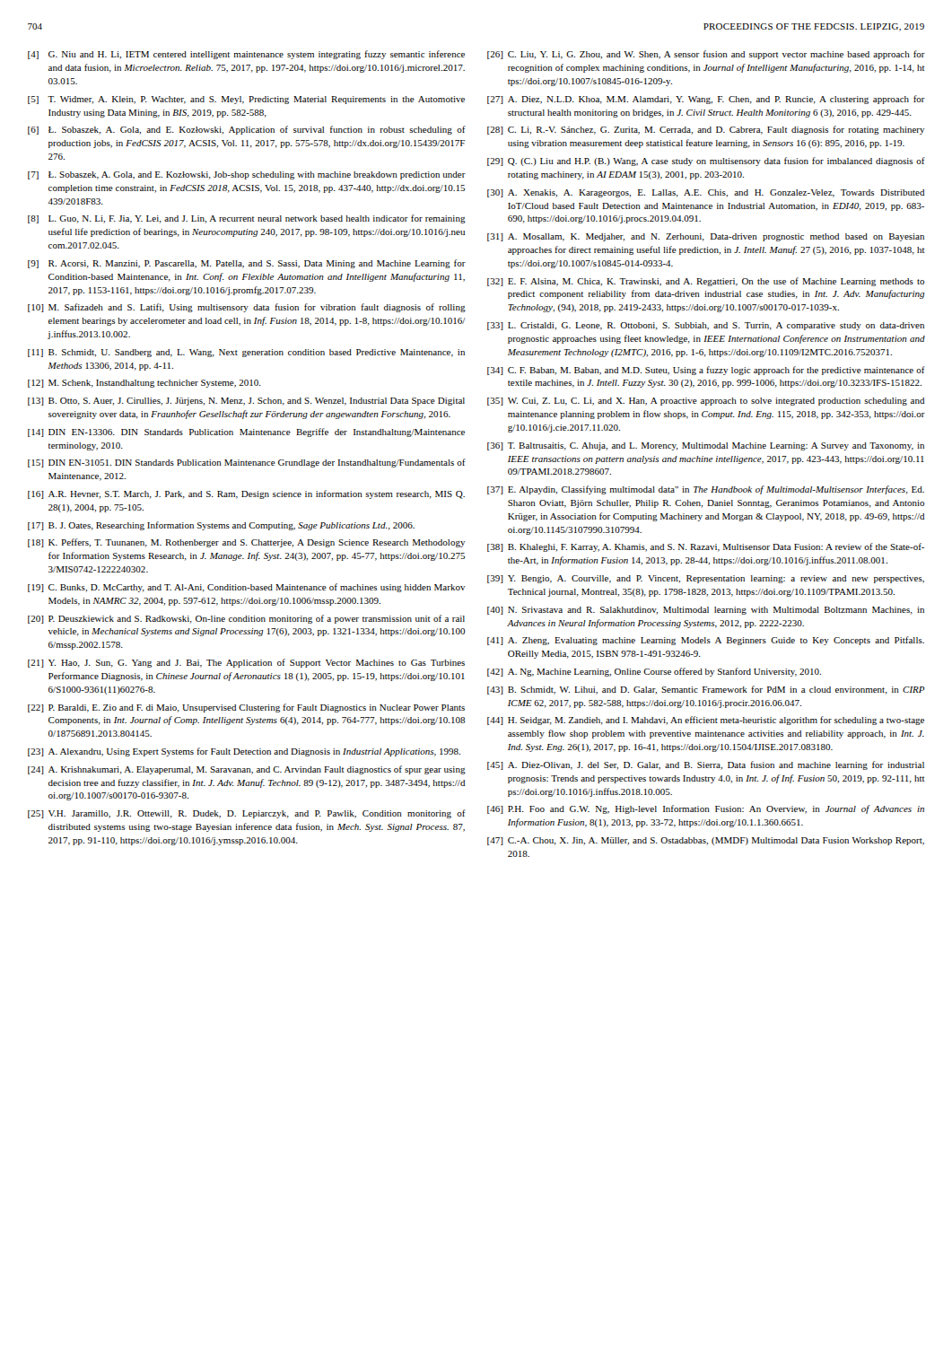704 Proceedings of the FedCSIS. Leipzig, 2019
[4] G. Niu and H. Li, IETM centered intelligent maintenance system integrating fuzzy semantic inference and data fusion, in Microelectron. Reliab. 75, 2017, pp. 197-204, https://doi.org/10.1016/j.microrel.2017.03.015.
[5] T. Widmer, A. Klein, P. Wachter, and S. Meyl, Predicting Material Requirements in the Automotive Industry using Data Mining, in BIS, 2019, pp. 582-588,
[6] Ł. Sobaszek, A. Gola, and E. Kozłowski, Application of survival function in robust scheduling of production jobs, in FedCSIS 2017, ACSIS, Vol. 11, 2017, pp. 575-578, http://dx.doi.org/10.15439/2017F276.
[7] Ł. Sobaszek, A. Gola, and E. Kozłowski, Job-shop scheduling with machine breakdown prediction under completion time constraint, in FedCSIS 2018, ACSIS, Vol. 15, 2018, pp. 437-440, http://dx.doi.org/10.15439/2018F83.
[8] L. Guo, N. Li, F. Jia, Y. Lei, and J. Lin, A recurrent neural network based health indicator for remaining useful life prediction of bearings, in Neurocomputing 240, 2017, pp. 98-109, https://doi.org/10.1016/j.neucom.2017.02.045.
[9] R. Acorsi, R. Manzini, P. Pascarella, M. Patella, and S. Sassi, Data Mining and Machine Learning for Condition-based Maintenance, in Int. Conf. on Flexible Automation and Intelligent Manufacturing 11, 2017, pp. 1153-1161, https://doi.org/10.1016/j.promfg.2017.07.239.
[10] M. Safizadeh and S. Latifi, Using multisensory data fusion for vibration fault diagnosis of rolling element bearings by accelerometer and load cell, in Inf. Fusion 18, 2014, pp. 1-8, https://doi.org/10.1016/j.inffus.2013.10.002.
[11] B. Schmidt, U. Sandberg and, L. Wang, Next generation condition based Predictive Maintenance, in Methods 13306, 2014, pp. 4-11.
[12] M. Schenk, Instandhaltung technicher Systeme, 2010.
[13] B. Otto, S. Auer, J. Cirullies, J. Jürjens, N. Menz, J. Schon, and S. Wenzel, Industrial Data Space Digital sovereignity over data, in Fraunhofer Gesellschaft zur Förderung der angewandten Forschung, 2016.
[14] DIN EN-13306. DIN Standards Publication Maintenance Begriffe der Instandhaltung/Maintenance terminology, 2010.
[15] DIN EN-31051. DIN Standards Publication Maintenance Grundlage der Instandhaltung/Fundamentals of Maintenance, 2012.
[16] A.R. Hevner, S.T. March, J. Park, and S. Ram, Design science in information system research, MIS Q. 28(1), 2004, pp. 75-105.
[17] B. J. Oates, Researching Information Systems and Computing, Sage Publications Ltd., 2006.
[18] K. Peffers, T. Tuunanen, M. Rothenberger and S. Chatterjee, A Design Science Research Methodology for Information Systems Research, in J. Manage. Inf. Syst. 24(3), 2007, pp. 45-77, https://doi.org/10.2753/MIS0742-1222240302.
[19] C. Bunks, D. McCarthy, and T. Al-Ani, Condition-based Maintenance of machines using hidden Markov Models, in NAMRC 32, 2004, pp. 597-612, https://doi.org/10.1006/mssp.2000.1309.
[20] P. Deuszkiewick and S. Radkowski, On-line condition monitoring of a power transmission unit of a rail vehicle, in Mechanical Systems and Signal Processing 17(6), 2003, pp. 1321-1334, https://doi.org/10.1006/mssp.2002.1578.
[21] Y. Hao, J. Sun, G. Yang and J. Bai, The Application of Support Vector Machines to Gas Turbines Performance Diagnosis, in Chinese Journal of Aeronautics 18 (1), 2005, pp. 15-19, https://doi.org/10.1016/S1000-9361(11)60276-8.
[22] P. Baraldi, E. Zio and F. di Maio, Unsupervised Clustering for Fault Diagnostics in Nuclear Power Plants Components, in Int. Journal of Comp. Intelligent Systems 6(4), 2014, pp. 764-777, https://doi.org/10.1080/18756891.2013.804145.
[23] A. Alexandru, Using Expert Systems for Fault Detection and Diagnosis in Industrial Applications, 1998.
[24] A. Krishnakumari, A. Elayaperumal, M. Saravanan, and C. Arvindan Fault diagnostics of spur gear using decision tree and fuzzy classifier, in Int. J. Adv. Manuf. Technol. 89 (9-12), 2017, pp. 3487-3494, https://doi.org/10.1007/s00170-016-9307-8.
[25] V.H. Jaramillo, J.R. Ottewill, R. Dudek, D. Lepiarczyk, and P. Pawlik, Condition monitoring of distributed systems using two-stage Bayesian inference data fusion, in Mech. Syst. Signal Process. 87, 2017, pp. 91-110, https://doi.org/10.1016/j.ymssp.2016.10.004.
[26] C. Liu, Y. Li, G. Zhou, and W. Shen, A sensor fusion and support vector machine based approach for recognition of complex machining conditions, in Journal of Intelligent Manufacturing, 2016, pp. 1-14, https://doi.org/10.1007/s10845-016-1209-y.
[27] A. Diez, N.L.D. Khoa, M.M. Alamdari, Y. Wang, F. Chen, and P. Runcie, A clustering approach for structural health monitoring on bridges, in J. Civil Struct. Health Monitoring 6 (3), 2016, pp. 429-445.
[28] C. Li, R.-V. Sánchez, G. Zurita, M. Cerrada, and D. Cabrera, Fault diagnosis for rotating machinery using vibration measurement deep statistical feature learning, in Sensors 16 (6): 895, 2016, pp. 1-19.
[29] Q. (C.) Liu and H.P. (B.) Wang, A case study on multisensory data fusion for imbalanced diagnosis of rotating machinery, in AI EDAM 15(3), 2001, pp. 203-2010.
[30] A. Xenakis, A. Karageorgos, E. Lallas, A.E. Chis, and H. Gonzalez-Velez, Towards Distributed IoT/Cloud based Fault Detection and Maintenance in Industrial Automation, in EDI40, 2019, pp. 683-690, https://doi.org/10.1016/j.procs.2019.04.091.
[31] A. Mosallam, K. Medjaher, and N. Zerhouni, Data-driven prognostic method based on Bayesian approaches for direct remaining useful life prediction, in J. Intell. Manuf. 27 (5), 2016, pp. 1037-1048, https://doi.org/10.1007/s10845-014-0933-4.
[32] E. F. Alsina, M. Chica, K. Trawinski, and A. Regattieri, On the use of Machine Learning methods to predict component reliability from data-driven industrial case studies, in Int. J. Adv. Manufacturing Technology, (94), 2018, pp. 2419-2433, https://doi.org/10.1007/s00170-017-1039-x.
[33] L. Cristaldi, G. Leone, R. Ottoboni, S. Subbiah, and S. Turrin, A comparative study on data-driven prognostic approaches using fleet knowledge, in IEEE International Conference on Instrumentation and Measurement Technology (I2MTC), 2016, pp. 1-6, https://doi.org/10.1109/I2MTC.2016.7520371.
[34] C. F. Baban, M. Baban, and M.D. Suteu, Using a fuzzy logic approach for the predictive maintenance of textile machines, in J. Intell. Fuzzy Syst. 30 (2), 2016, pp. 999-1006, https://doi.org/10.3233/IFS-151822.
[35] W. Cui, Z. Lu, C. Li, and X. Han, A proactive approach to solve integrated production scheduling and maintenance planning problem in flow shops, in Comput. Ind. Eng. 115, 2018, pp. 342-353, https://doi.org/10.1016/j.cie.2017.11.020.
[36] T. Baltrusaitis, C. Ahuja, and L. Morency, Multimodal Machine Learning: A Survey and Taxonomy, in IEEE transactions on pattern analysis and machine intelligence, 2017, pp. 423-443, https://doi.org/10.1109/TPAMI.2018.2798607.
[37] E. Alpaydin, Classifying multimodal data" in The Handbook of Multimodal-Multisensor Interfaces, Ed. Sharon Oviatt, Björn Schuller, Philip R. Cohen, Daniel Sonntag, Geranimos Potamianos, and Antonio Krüger, in Association for Computing Machinery and Morgan & Claypool, NY, 2018, pp. 49-69, https://doi.org/10.1145/3107990.3107994.
[38] B. Khaleghi, F. Karray, A. Khamis, and S. N. Razavi, Multisensor Data Fusion: A review of the State-of-the-Art, in Information Fusion 14, 2013, pp. 28-44, https://doi.org/10.1016/j.inffus.2011.08.001.
[39] Y. Bengio, A. Courville, and P. Vincent, Representation learning: a review and new perspectives, Technical journal, Montreal, 35(8), pp. 1798-1828, 2013, https://doi.org/10.1109/TPAMI.2013.50.
[40] N. Srivastava and R. Salakhutdinov, Multimodal learning with Multimodal Boltzmann Machines, in Advances in Neural Information Processing Systems, 2012, pp. 2222-2230.
[41] A. Zheng, Evaluating machine Learning Models A Beginners Guide to Key Concepts and Pitfalls. OReilly Media, 2015, ISBN 978-1-491-93246-9.
[42] A. Ng, Machine Learning, Online Course offered by Stanford University, 2010.
[43] B. Schmidt, W. Lihui, and D. Galar, Semantic Framework for PdM in a cloud environment, in CIRP ICME 62, 2017, pp. 582-588, https://doi.org/10.1016/j.procir.2016.06.047.
[44] H. Seidgar, M. Zandieh, and I. Mahdavi, An efficient meta-heuristic algorithm for scheduling a two-stage assembly flow shop problem with preventive maintenance activities and reliability approach, in Int. J. Ind. Syst. Eng. 26(1), 2017, pp. 16-41, https://doi.org/10.1504/IJISE.2017.083180.
[45] A. Diez-Olivan, J. del Ser, D. Galar, and B. Sierra, Data fusion and machine learning for industrial prognosis: Trends and perspectives towards Industry 4.0, in Int. J. of Inf. Fusion 50, 2019, pp. 92-111, https://doi.org/10.1016/j.inffus.2018.10.005.
[46] P.H. Foo and G.W. Ng, High-level Information Fusion: An Overview, in Journal of Advances in Information Fusion, 8(1), 2013, pp. 33-72, https://doi.org/10.1.1.360.6651.
[47] C.-A. Chou, X. Jin, A. Müller, and S. Ostadabbas, (MMDF) Multimodal Data Fusion Workshop Report, 2018.